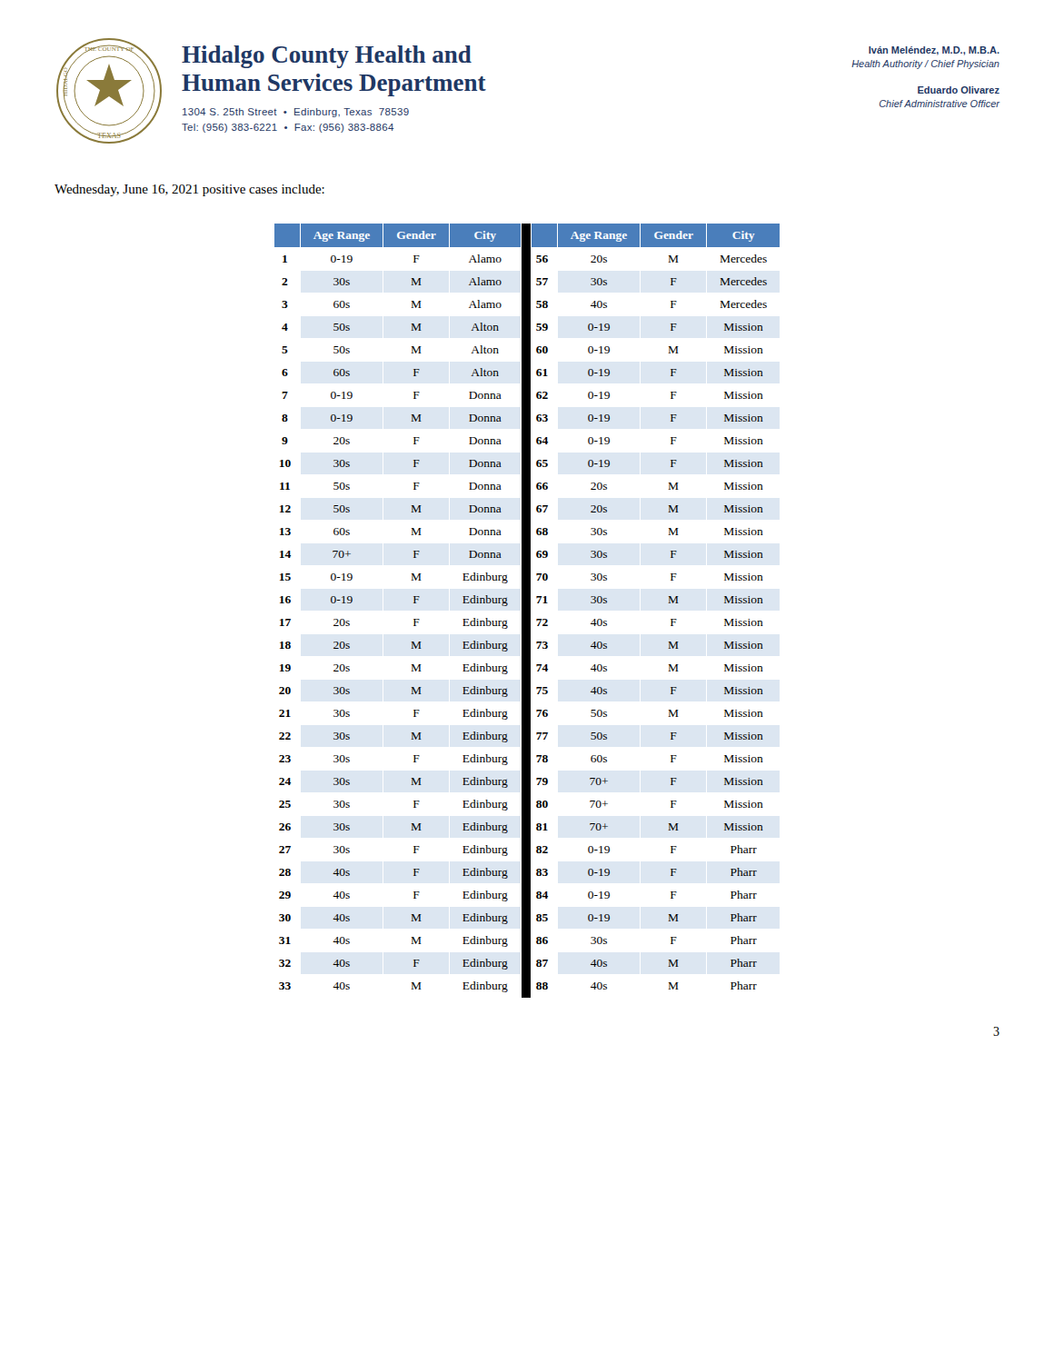THE COUNTY OF TEXAS HIDALGO
Hidalgo County Health and
Human Services Department
1304 S. 25th Street • Edinburg, Texas 78539
Tel: (956) 383-6221 • Fax: (956) 383-8864
Iván Meléndez, M.D., M.B.A.
Health Authority / Chief Physician
Eduardo Olivarez
Chief Administrative Officer
Wednesday, June 16, 2021 positive cases include:
| | Age Range | Gender | City | | | Age Range | Gender | City |
| --- | --- | --- | --- | --- | --- | --- | --- | --- |
| 1 | 0-19 | F | Alamo | | 56 | 20s | M | Mercedes |
| 2 | 30s | M | Alamo | | 57 | 30s | F | Mercedes |
| 3 | 60s | M | Alamo | | 58 | 40s | F | Mercedes |
| 4 | 50s | M | Alton | | 59 | 0-19 | F | Mission |
| 5 | 50s | M | Alton | | 60 | 0-19 | M | Mission |
| 6 | 60s | F | Alton | | 61 | 0-19 | F | Mission |
| 7 | 0-19 | F | Donna | | 62 | 0-19 | F | Mission |
| 8 | 0-19 | M | Donna | | 63 | 0-19 | F | Mission |
| 9 | 20s | F | Donna | | 64 | 0-19 | F | Mission |
| 10 | 30s | F | Donna | | 65 | 0-19 | F | Mission |
| 11 | 50s | F | Donna | | 66 | 20s | M | Mission |
| 12 | 50s | M | Donna | | 67 | 20s | M | Mission |
| 13 | 60s | M | Donna | | 68 | 30s | M | Mission |
| 14 | 70+ | F | Donna | | 69 | 30s | F | Mission |
| 15 | 0-19 | M | Edinburg | | 70 | 30s | F | Mission |
| 16 | 0-19 | F | Edinburg | | 71 | 30s | M | Mission |
| 17 | 20s | F | Edinburg | | 72 | 40s | F | Mission |
| 18 | 20s | M | Edinburg | | 73 | 40s | M | Mission |
| 19 | 20s | M | Edinburg | | 74 | 40s | M | Mission |
| 20 | 30s | M | Edinburg | | 75 | 40s | F | Mission |
| 21 | 30s | F | Edinburg | | 76 | 50s | M | Mission |
| 22 | 30s | M | Edinburg | | 77 | 50s | F | Mission |
| 23 | 30s | F | Edinburg | | 78 | 60s | F | Mission |
| 24 | 30s | M | Edinburg | | 79 | 70+ | F | Mission |
| 25 | 30s | F | Edinburg | | 80 | 70+ | F | Mission |
| 26 | 30s | M | Edinburg | | 81 | 70+ | M | Mission |
| 27 | 30s | F | Edinburg | | 82 | 0-19 | F | Pharr |
| 28 | 40s | F | Edinburg | | 83 | 0-19 | F | Pharr |
| 29 | 40s | F | Edinburg | | 84 | 0-19 | F | Pharr |
| 30 | 40s | M | Edinburg | | 85 | 0-19 | M | Pharr |
| 31 | 40s | M | Edinburg | | 86 | 30s | F | Pharr |
| 32 | 40s | F | Edinburg | | 87 | 40s | M | Pharr |
| 33 | 40s | M | Edinburg | | 88 | 40s | M | Pharr |
3